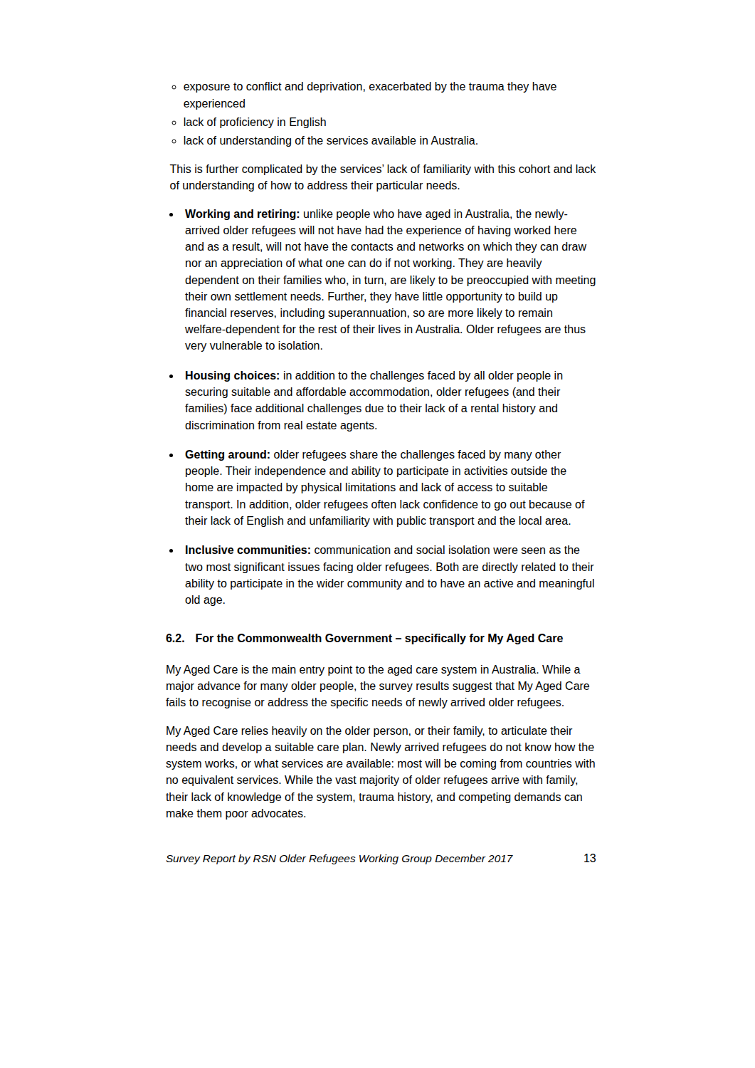exposure to conflict and deprivation, exacerbated by the trauma they have experienced
lack of proficiency in English
lack of understanding of the services available in Australia.
This is further complicated by the services’ lack of familiarity with this cohort and lack of understanding of how to address their particular needs.
Working and retiring: unlike people who have aged in Australia, the newly-arrived older refugees will not have had the experience of having worked here and as a result, will not have the contacts and networks on which they can draw nor an appreciation of what one can do if not working. They are heavily dependent on their families who, in turn, are likely to be preoccupied with meeting their own settlement needs. Further, they have little opportunity to build up financial reserves, including superannuation, so are more likely to remain welfare-dependent for the rest of their lives in Australia. Older refugees are thus very vulnerable to isolation.
Housing choices: in addition to the challenges faced by all older people in securing suitable and affordable accommodation, older refugees (and their families) face additional challenges due to their lack of a rental history and discrimination from real estate agents.
Getting around: older refugees share the challenges faced by many other people. Their independence and ability to participate in activities outside the home are impacted by physical limitations and lack of access to suitable transport. In addition, older refugees often lack confidence to go out because of their lack of English and unfamiliarity with public transport and the local area.
Inclusive communities: communication and social isolation were seen as the two most significant issues facing older refugees. Both are directly related to their ability to participate in the wider community and to have an active and meaningful old age.
6.2. For the Commonwealth Government – specifically for My Aged Care
My Aged Care is the main entry point to the aged care system in Australia. While a major advance for many older people, the survey results suggest that My Aged Care fails to recognise or address the specific needs of newly arrived older refugees.
My Aged Care relies heavily on the older person, or their family, to articulate their needs and develop a suitable care plan. Newly arrived refugees do not know how the system works, or what services are available: most will be coming from countries with no equivalent services. While the vast majority of older refugees arrive with family, their lack of knowledge of the system, trauma history, and competing demands can make them poor advocates.
Survey Report by RSN Older Refugees Working Group December 2017 13